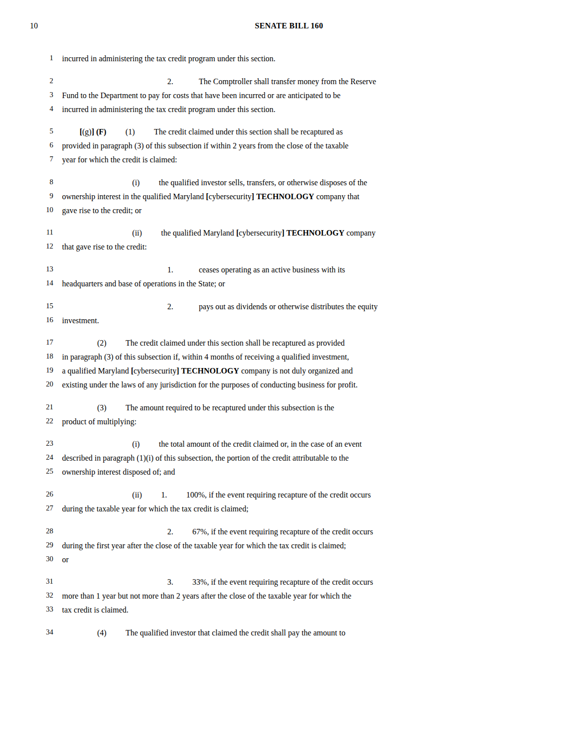10
SENATE BILL 160
1
incurred in administering the tax credit program under this section.
2
2. The Comptroller shall transfer money from the Reserve
3
Fund to the Department to pay for costs that have been incurred or are anticipated to be
4
incurred in administering the tax credit program under this section.
5
[(g)] (F) (1) The credit claimed under this section shall be recaptured as
6
provided in paragraph (3) of this subsection if within 2 years from the close of the taxable
7
year for which the credit is claimed:
8
(i) the qualified investor sells, transfers, or otherwise disposes of the
9
ownership interest in the qualified Maryland [cybersecurity] TECHNOLOGY company that
10
gave rise to the credit; or
11
(ii) the qualified Maryland [cybersecurity] TECHNOLOGY company
12
that gave rise to the credit:
13
1. ceases operating as an active business with its
14
headquarters and base of operations in the State; or
15
2. pays out as dividends or otherwise distributes the equity
16
investment.
17
(2) The credit claimed under this section shall be recaptured as provided
18
in paragraph (3) of this subsection if, within 4 months of receiving a qualified investment,
19
a qualified Maryland [cybersecurity] TECHNOLOGY company is not duly organized and
20
existing under the laws of any jurisdiction for the purposes of conducting business for profit.
21
(3) The amount required to be recaptured under this subsection is the
22
product of multiplying:
23
(i) the total amount of the credit claimed or, in the case of an event
24
described in paragraph (1)(i) of this subsection, the portion of the credit attributable to the
25
ownership interest disposed of; and
26
(ii) 1. 100%, if the event requiring recapture of the credit occurs
27
during the taxable year for which the tax credit is claimed;
28
2. 67%, if the event requiring recapture of the credit occurs
29
during the first year after the close of the taxable year for which the tax credit is claimed;
30
or
31
3. 33%, if the event requiring recapture of the credit occurs
32
more than 1 year but not more than 2 years after the close of the taxable year for which the
33
tax credit is claimed.
34
(4) The qualified investor that claimed the credit shall pay the amount to